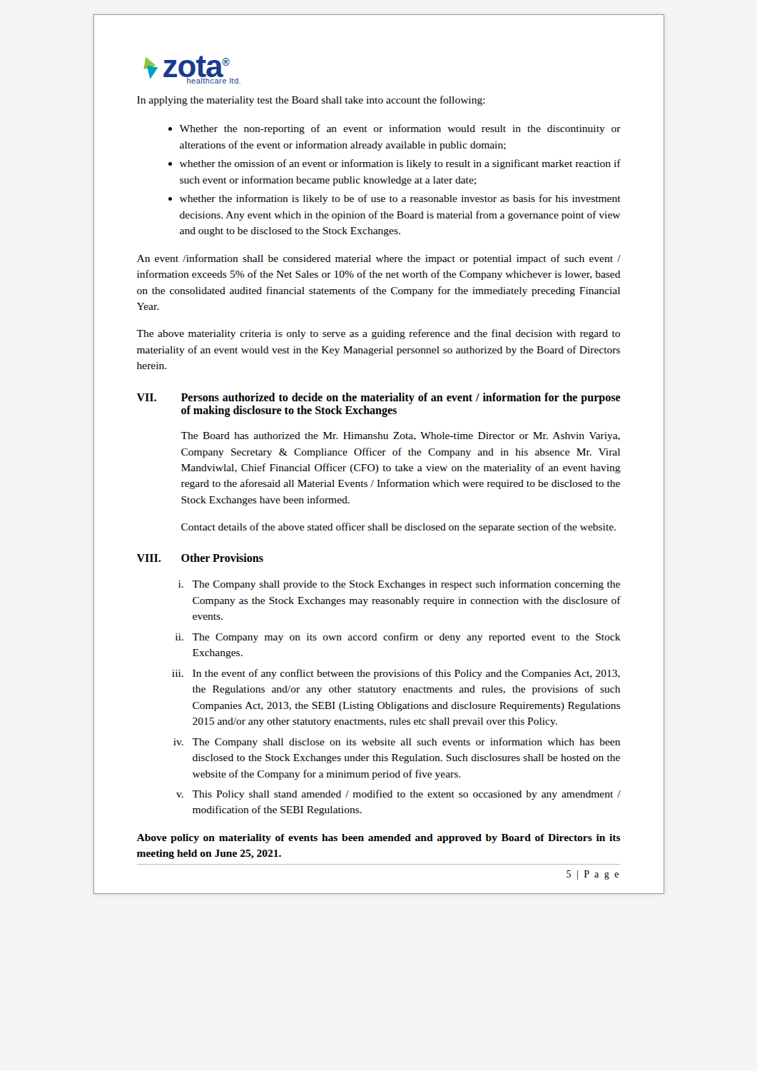zota®
healthcare ltd.
In applying the materiality test the Board shall take into account the following:
Whether the non-reporting of an event or information would result in the discontinuity or alterations of the event or information already available in public domain;
whether the omission of an event or information is likely to result in a significant market reaction if such event or information became public knowledge at a later date;
whether the information is likely to be of use to a reasonable investor as basis for his investment decisions. Any event which in the opinion of the Board is material from a governance point of view and ought to be disclosed to the Stock Exchanges.
An event /information shall be considered material where the impact or potential impact of such event / information exceeds 5% of the Net Sales or 10% of the net worth of the Company whichever is lower, based on the consolidated audited financial statements of the Company for the immediately preceding Financial Year.
The above materiality criteria is only to serve as a guiding reference and the final decision with regard to materiality of an event would vest in the Key Managerial personnel so authorized by the Board of Directors herein.
VII. Persons authorized to decide on the materiality of an event / information for the purpose of making disclosure to the Stock Exchanges
The Board has authorized the Mr. Himanshu Zota, Whole-time Director or Mr. Ashvin Variya, Company Secretary & Compliance Officer of the Company and in his absence Mr. Viral Mandviwlal, Chief Financial Officer (CFO) to take a view on the materiality of an event having regard to the aforesaid all Material Events / Information which were required to be disclosed to the Stock Exchanges have been informed.
Contact details of the above stated officer shall be disclosed on the separate section of the website.
VIII. Other Provisions
The Company shall provide to the Stock Exchanges in respect such information concerning the Company as the Stock Exchanges may reasonably require in connection with the disclosure of events.
The Company may on its own accord confirm or deny any reported event to the Stock Exchanges.
In the event of any conflict between the provisions of this Policy and the Companies Act, 2013, the Regulations and/or any other statutory enactments and rules, the provisions of such Companies Act, 2013, the SEBI (Listing Obligations and disclosure Requirements) Regulations 2015 and/or any other statutory enactments, rules etc shall prevail over this Policy.
The Company shall disclose on its website all such events or information which has been disclosed to the Stock Exchanges under this Regulation. Such disclosures shall be hosted on the website of the Company for a minimum period of five years.
This Policy shall stand amended / modified to the extent so occasioned by any amendment / modification of the SEBI Regulations.
Above policy on materiality of events has been amended and approved by Board of Directors in its meeting held on June 25, 2021.
5 | P a g e